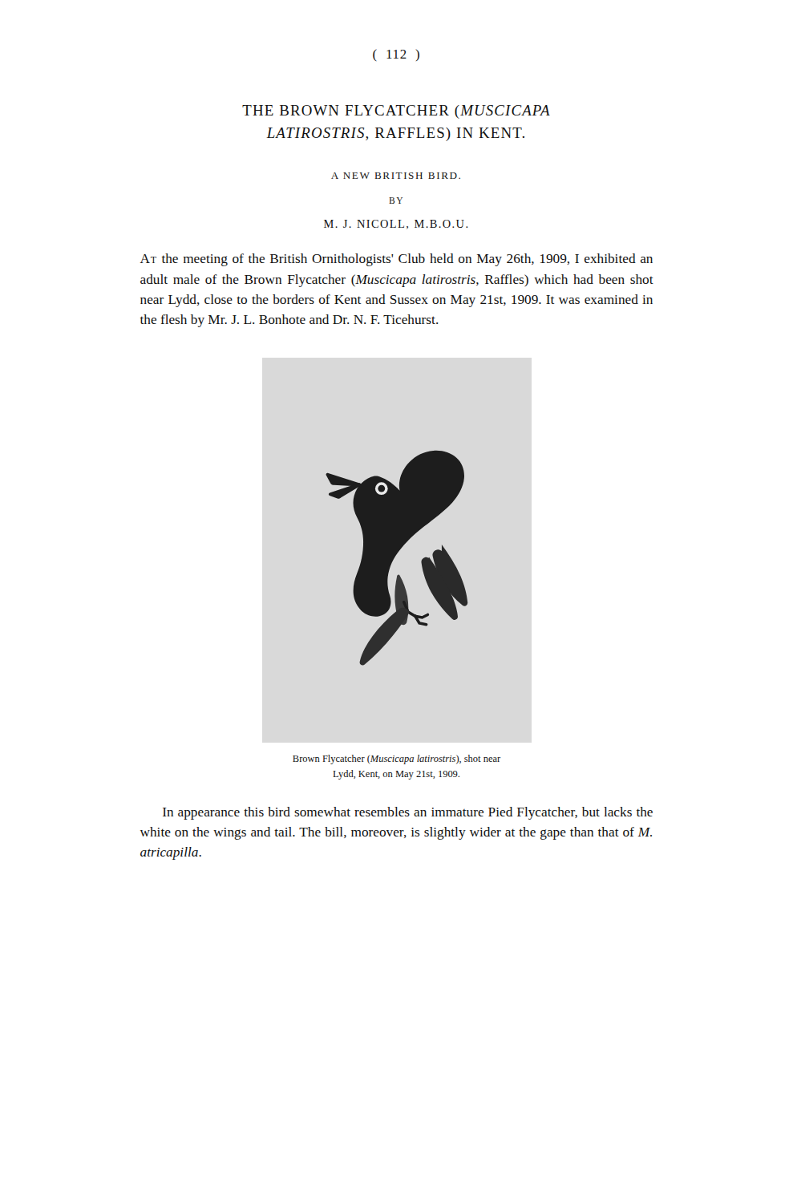( 112 )
The Brown Flycatcher (Muscicapa
latirostris, Raffles) in Kent.
A New British Bird.
By
M. J. Nicoll, M.B.O.U.
At the meeting of the British Ornithologists' Club held on May 26th, 1909, I exhibited an adult male of the Brown Flycatcher (Muscicapa latirostris, Raffles) which had been shot near Lydd, close to the borders of Kent and Sussex on May 21st, 1909. It was examined in the flesh by Mr. J. L. Bonhote and Dr. N. F. Ticehurst.
Brown Flycatcher (Muscicapa latirostris), shot near
Lydd, Kent, on May 21st, 1909.
In appearance this bird somewhat resembles an immature Pied Flycatcher, but lacks the white on the wings and tail. The bill, moreover, is slightly wider at the gape than that of M. atricapilla.